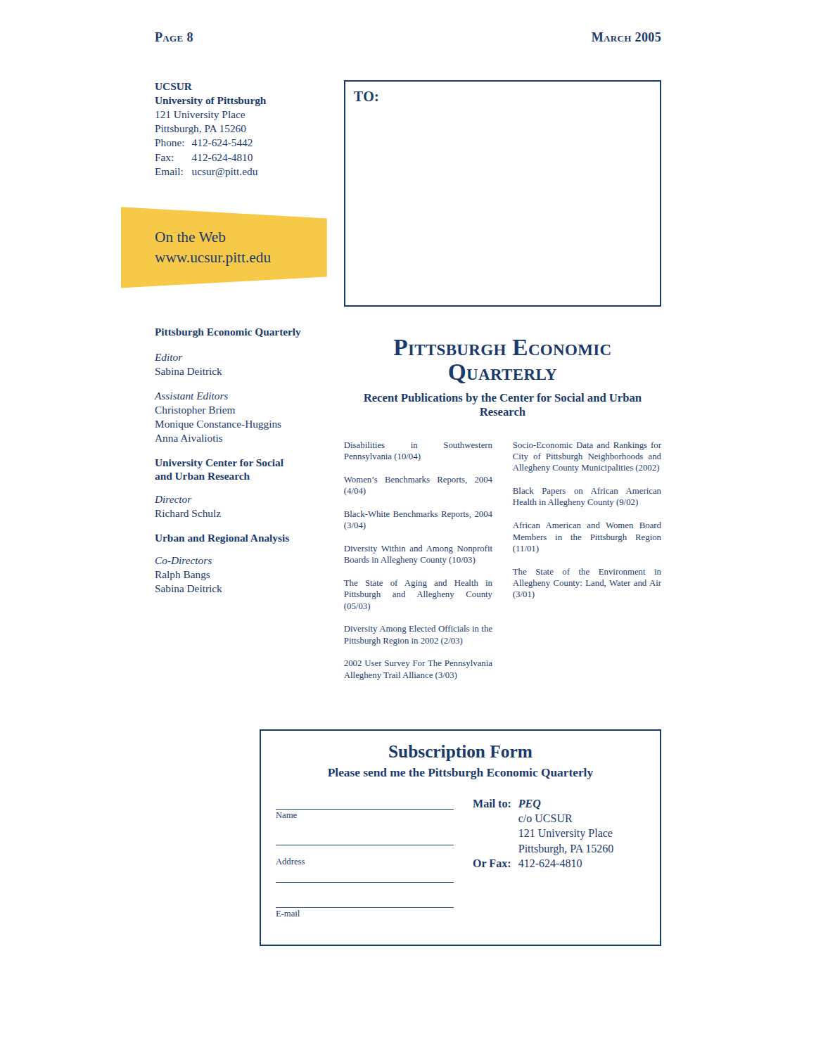Page 8 March 2005
UCSUR
University of Pittsburgh
121 University Place
Pittsburgh, PA 15260
| Phone: | 412-624-5442 |
| Fax: | 412-624-4810 |
| Email: | ucsur@pitt.edu |
On the Web
www.ucsur.pitt.edu
Pittsburgh Economic Quarterly
Editor
Sabina Deitrick
Assistant Editors
Christopher Briem
Monique Constance-Huggins
Anna Aivaliotis
University Center for Social
and Urban Research
Director
Richard Schulz
Urban and Regional Analysis
Co-Directors
Ralph Bangs
Sabina Deitrick
TO:
Pittsburgh Economic Quarterly
Recent Publications by the Center for Social and Urban Research
Disabilities in Southwestern Pennsylvania (10/04)
Women’s Benchmarks Reports, 2004 (4/04)
Black-White Benchmarks Reports, 2004 (3/04)
Diversity Within and Among Nonprofit Boards in Allegheny County (10/03)
The State of Aging and Health in Pittsburgh and Allegheny County (05/03)
Diversity Among Elected Officials in the Pittsburgh Region in 2002 (2/03)
2002 User Survey For The Pennsylvania Allegheny Trail Alliance (3/03)
Socio-Economic Data and Rankings for City of Pittsburgh Neighborhoods and Allegheny County Municipalities (2002)
Black Papers on African American Health in Allegheny County (9/02)
African American and Women Board Members in the Pittsburgh Region (11/01)
The State of the Environment in Allegheny County: Land, Water and Air (3/01)
Subscription Form
Please send me the Pittsburgh Economic Quarterly
Name
Address
E-mail
| Mail to: | PEQ |
| | c/o UCSUR |
| | 121 University Place |
| | Pittsburgh, PA 15260 |
| Or Fax: | 412-624-4810 |